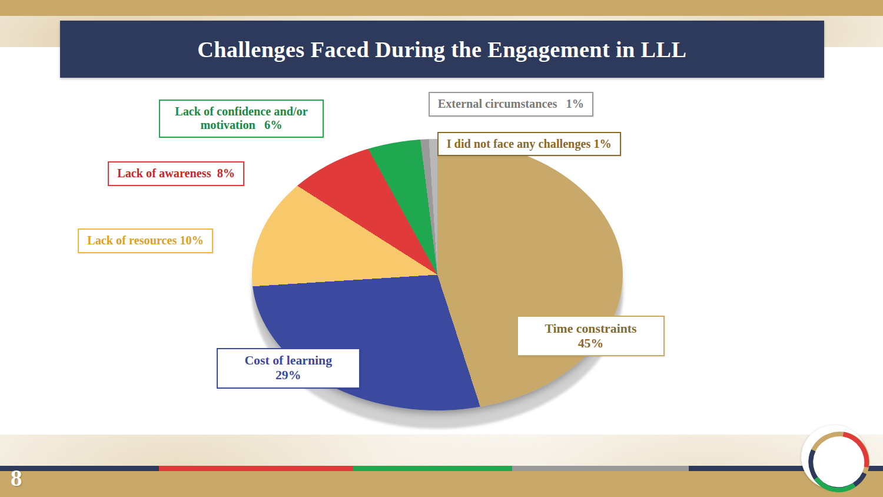Challenges Faced During the Engagement in LLL
External circumstances 1%
I did not face any challenges 1%
Lack of confidence and/or motivation 6%
Lack of awareness 8%
Lack of resources 10%
Cost of learning
29%
Time constraints
45%
8